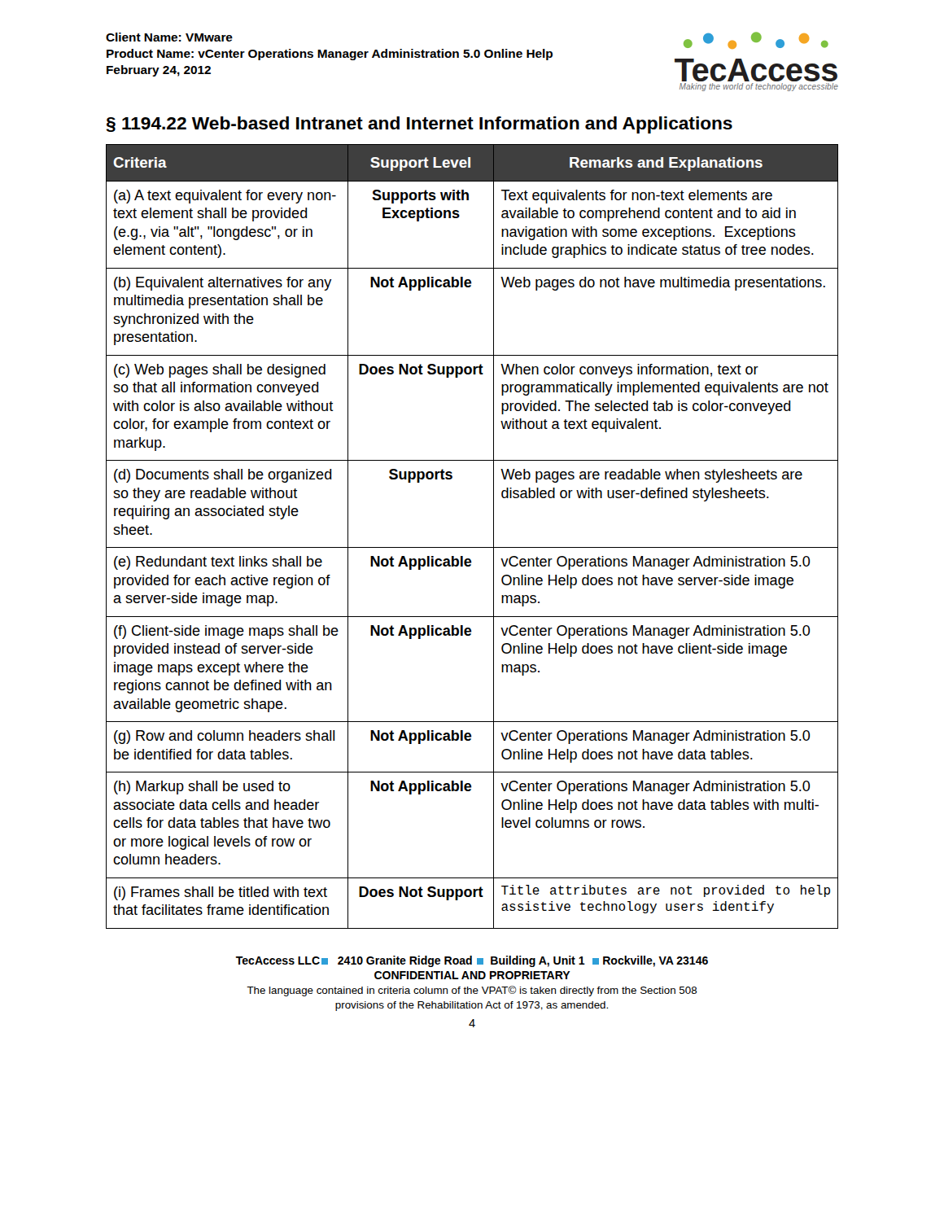Client Name: VMware
Product Name: vCenter Operations Manager Administration 5.0 Online Help
February 24, 2012
TecAccess
Making the world of technology accessible
§ 1194.22 Web-based Intranet and Internet Information and Applications
| Criteria | Support Level | Remarks and Explanations |
| --- | --- | --- |
| (a) A text equivalent for every non-text element shall be provided (e.g., via "alt", "longdesc", or in element content). | Supports with Exceptions | Text equivalents for non-text elements are available to comprehend content and to aid in navigation with some exceptions. Exceptions include graphics to indicate status of tree nodes. |
| (b) Equivalent alternatives for any multimedia presentation shall be synchronized with the presentation. | Not Applicable | Web pages do not have multimedia presentations. |
| (c) Web pages shall be designed so that all information conveyed with color is also available without color, for example from context or markup. | Does Not Support | When color conveys information, text or programmatically implemented equivalents are not provided. The selected tab is color-conveyed without a text equivalent. |
| (d) Documents shall be organized so they are readable without requiring an associated style sheet. | Supports | Web pages are readable when stylesheets are disabled or with user-defined stylesheets. |
| (e) Redundant text links shall be provided for each active region of a server-side image map. | Not Applicable | vCenter Operations Manager Administration 5.0 Online Help does not have server-side image maps. |
| (f) Client-side image maps shall be provided instead of server-side image maps except where the regions cannot be defined with an available geometric shape. | Not Applicable | vCenter Operations Manager Administration 5.0 Online Help does not have client-side image maps. |
| (g) Row and column headers shall be identified for data tables. | Not Applicable | vCenter Operations Manager Administration 5.0 Online Help does not have data tables. |
| (h) Markup shall be used to associate data cells and header cells for data tables that have two or more logical levels of row or column headers. | Not Applicable | vCenter Operations Manager Administration 5.0 Online Help does not have data tables with multi-level columns or rows. |
| (i) Frames shall be titled with text that facilitates frame identification | Does Not Support | Title attributes are not provided to help assistive technology users identify |
TecAccess LLC 2410 Granite Ridge Road Building A, Unit 1 Rockville, VA 23146
CONFIDENTIAL AND PROPRIETARY
The language contained in criteria column of the VPAT© is taken directly from the Section 508
provisions of the Rehabilitation Act of 1973, as amended.
4